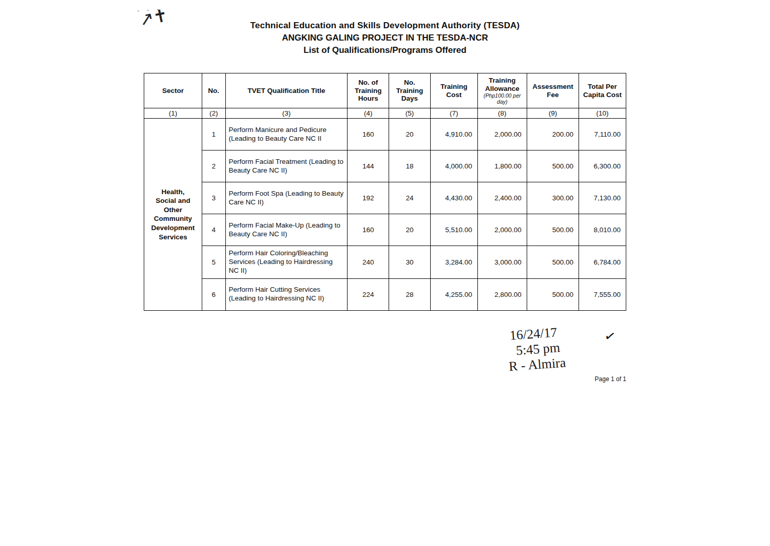. . . ↗✝
Technical Education and Skills Development Authority (TESDA)
ANGKING GALING PROJECT IN THE TESDA-NCR
List of Qualifications/Programs Offered
| Sector | No. | TVET Qualification Title | No. of Training Hours | No. Training Days | Training Cost | Training Allowance (Php100.00 per day) | Assessment Fee | Total Per Capita Cost |
| --- | --- | --- | --- | --- | --- | --- | --- | --- |
| (1) | (2) | (3) | (4) | (5) | (7) | (8) | (9) | (10) |
| Health, Social and Other Community Development Services | 1 | Perform Manicure and Pedicure (Leading to Beauty Care NC II | 160 | 20 | 4,910.00 | 2,000.00 | 200.00 | 7,110.00 |
| 2 | Perform Facial Treatment (Leading to Beauty Care NC II) | 144 | 18 | 4,000.00 | 1,800.00 | 500.00 | 6,300.00 |
| 3 | Perform Foot Spa (Leading to Beauty Care NC II) | 192 | 24 | 4,430.00 | 2,400.00 | 300.00 | 7,130.00 |
| 4 | Perform Facial Make-Up (Leading to Beauty Care NC II) | 160 | 20 | 5,510.00 | 2,000.00 | 500.00 | 8,010.00 |
| 5 | Perform Hair Coloring/Bleaching Services (Leading to Hairdressing NC II) | 240 | 30 | 3,284.00 | 3,000.00 | 500.00 | 6,784.00 |
| 6 | Perform Hair Cutting Services (Leading to Hairdressing NC II) | 224 | 28 | 4,255.00 | 2,800.00 | 500.00 | 7,555.00 |
✓
16/24/17
5:45 pm
R - Almira
Page 1 of 1